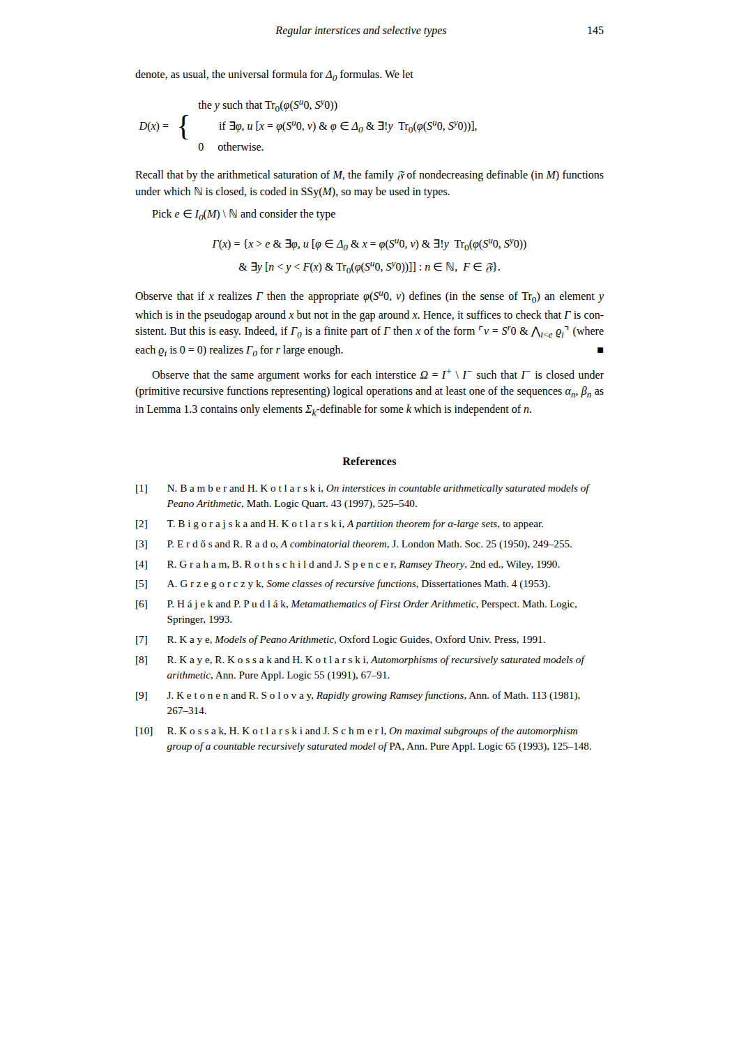Regular interstices and selective types 145
denote, as usual, the universal formula for Δ0 formulas. We let
| D ( x ) = | { | the y such that Tr 0 ( φ ( S u 0, S y 0)) |
| if ∃ φ, u [ x = φ ( S u 0, v ) & φ ∈ Δ 0 & ∃! y Tr 0 ( φ ( S u 0, S y 0))], |
| 0 otherwise. |
Recall that by the arithmetical saturation of M, the family 𝔉 of nondecreasing definable (in M) functions under which ℕ is closed, is coded in SSy(M), so may be used in types.
Pick e ∈ I0(M) \ ℕ and consider the type
Γ(x) = {x > e & ∃φ, u [φ ∈ Δ0 & x = φ(Su0, v) & ∃!y Tr0(φ(Su0, Sy0))
& ∃y [n < y < F(x) & Tr0(φ(Su0, Sy0))]] : n ∈ ℕ, F ∈ 𝔉}.
Observe that if x realizes Γ then the appropriate φ(Su0, v) defines (in the sense of Tr0) an element y which is in the pseudogap around x but not in the gap around x. Hence, it suffices to check that Γ is consistent. But this is easy. Indeed, if Γ0 is a finite part of Γ then x of the form ⌜v = Sr0 & ⋀i<e ϱi⌝ (where each ϱi is 0 = 0) realizes Γ0 for r large enough. ■
Observe that the same argument works for each interstice Ω = I+ \ I− such that I− is closed under (primitive recursive functions representing) logical operations and at least one of the sequences αn, βn as in Lemma 1.3 contains only elements Σk-definable for some k which is independent of n.
References
[1] N. B a m b e r and H. K o t l a r s k i, On interstices in countable arithmetically saturated models of Peano Arithmetic, Math. Logic Quart. 43 (1997), 525–540.
[2] T. B i g o r a j s k a and H. K o t l a r s k i, A partition theorem for α-large sets, to appear.
[3] P. E r d ő s and R. R a d o, A combinatorial theorem, J. London Math. Soc. 25 (1950), 249–255.
[4] R. G r a h a m, B. R o t h s c h i l d and J. S p e n c e r, Ramsey Theory, 2nd ed., Wiley, 1990.
[5] A. G r z e g o r c z y k, Some classes of recursive functions, Dissertationes Math. 4 (1953).
[6] P. H á j e k and P. P u d l á k, Metamathematics of First Order Arithmetic, Perspect. Math. Logic, Springer, 1993.
[7] R. K a y e, Models of Peano Arithmetic, Oxford Logic Guides, Oxford Univ. Press, 1991.
[8] R. K a y e, R. K o s s a k and H. K o t l a r s k i, Automorphisms of recursively saturated models of arithmetic, Ann. Pure Appl. Logic 55 (1991), 67–91.
[9] J. K e t o n e n and R. S o l o v a y, Rapidly growing Ramsey functions, Ann. of Math. 113 (1981), 267–314.
[10] R. K o s s a k, H. K o t l a r s k i and J. S c h m e r l, On maximal subgroups of the automorphism group of a countable recursively saturated model of PA, Ann. Pure Appl. Logic 65 (1993), 125–148.